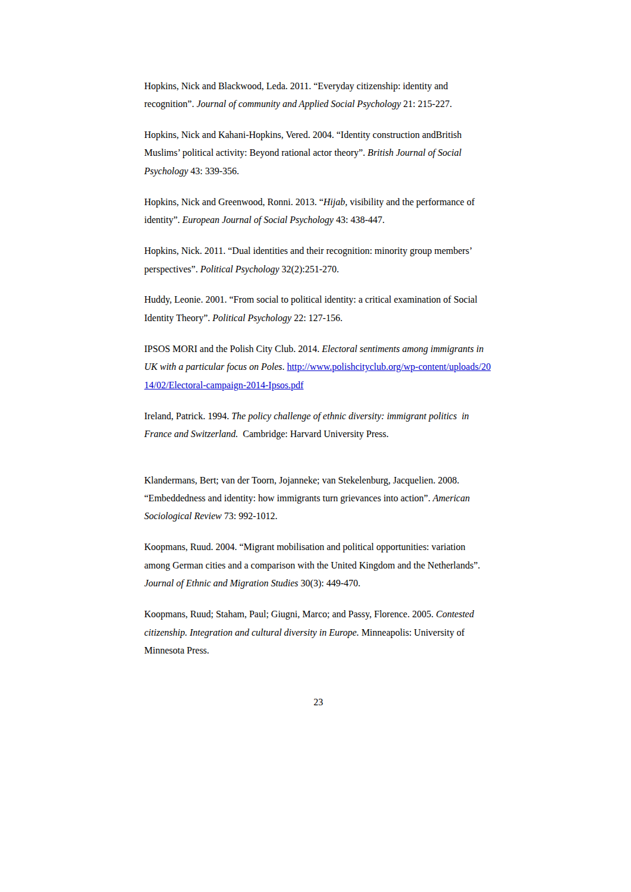Hopkins, Nick and Blackwood, Leda. 2011. “Everyday citizenship: identity and recognition”. Journal of community and Applied Social Psychology 21: 215-227.
Hopkins, Nick and Kahani-Hopkins, Vered. 2004. “Identity construction andBritish Muslims’ political activity: Beyond rational actor theory”. British Journal of Social Psychology 43: 339-356.
Hopkins, Nick and Greenwood, Ronni. 2013. “Hijab, visibility and the performance of identity”. European Journal of Social Psychology 43: 438-447.
Hopkins, Nick. 2011. “Dual identities and their recognition: minority group members’ perspectives”. Political Psychology 32(2):251-270.
Huddy, Leonie. 2001. “From social to political identity: a critical examination of Social Identity Theory”. Political Psychology 22: 127-156.
IPSOS MORI and the Polish City Club. 2014. Electoral sentiments among immigrants in UK with a particular focus on Poles. http://www.polishcityclub.org/wp-content/uploads/2014/02/Electoral-campaign-2014-Ipsos.pdf
Ireland, Patrick. 1994. The policy challenge of ethnic diversity: immigrant politics in France and Switzerland. Cambridge: Harvard University Press.
Klandermans, Bert; van der Toorn, Jojanneke; van Stekelenburg, Jacquelien. 2008. “Embeddedness and identity: how immigrants turn grievances into action”. American Sociological Review 73: 992-1012.
Koopmans, Ruud. 2004. “Migrant mobilisation and political opportunities: variation among German cities and a comparison with the United Kingdom and the Netherlands”. Journal of Ethnic and Migration Studies 30(3): 449-470.
Koopmans, Ruud; Staham, Paul; Giugni, Marco; and Passy, Florence. 2005. Contested citizenship. Integration and cultural diversity in Europe. Minneapolis: University of Minnesota Press.
23